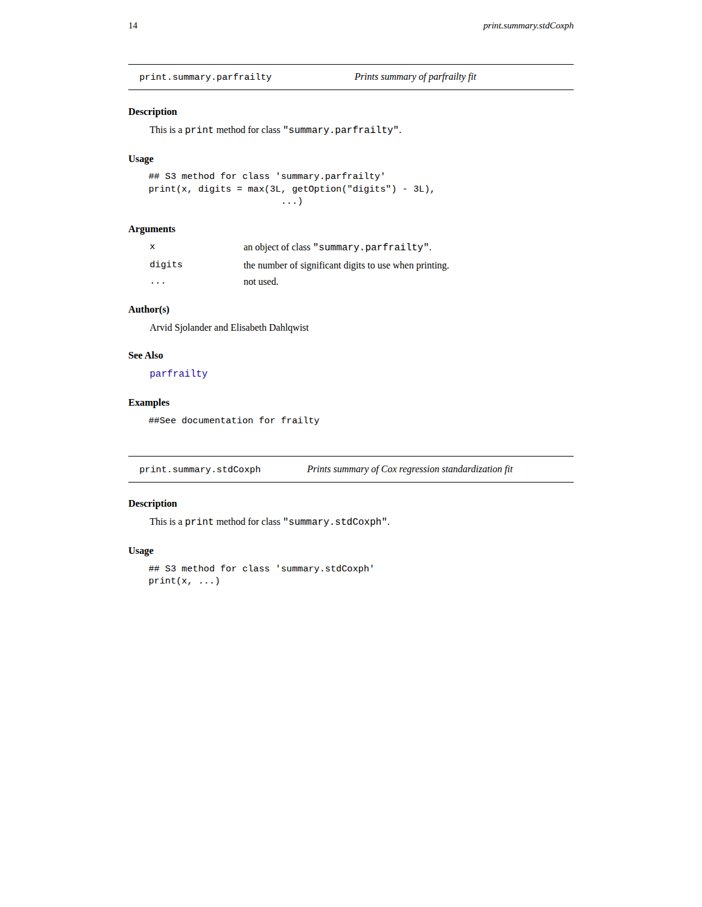14 print.summary.stdCoxph
print.summary.parfrailty Prints summary of parfrailty fit
Description
This is a print method for class "summary.parfrailty".
Usage
## S3 method for class 'summary.parfrailty'
print(x, digits = max(3L, getOption("digits") - 3L),
                        ...)
Arguments
x
an object of class "summary.parfrailty".
digits
the number of significant digits to use when printing.
...
not used.
Author(s)
Arvid Sjolander and Elisabeth Dahlqwist
See Also
parfrailty
Examples
##See documentation for frailty
print.summary.stdCoxph Prints summary of Cox regression standardization fit
Description
This is a print method for class "summary.stdCoxph".
Usage
## S3 method for class 'summary.stdCoxph'
print(x, ...)